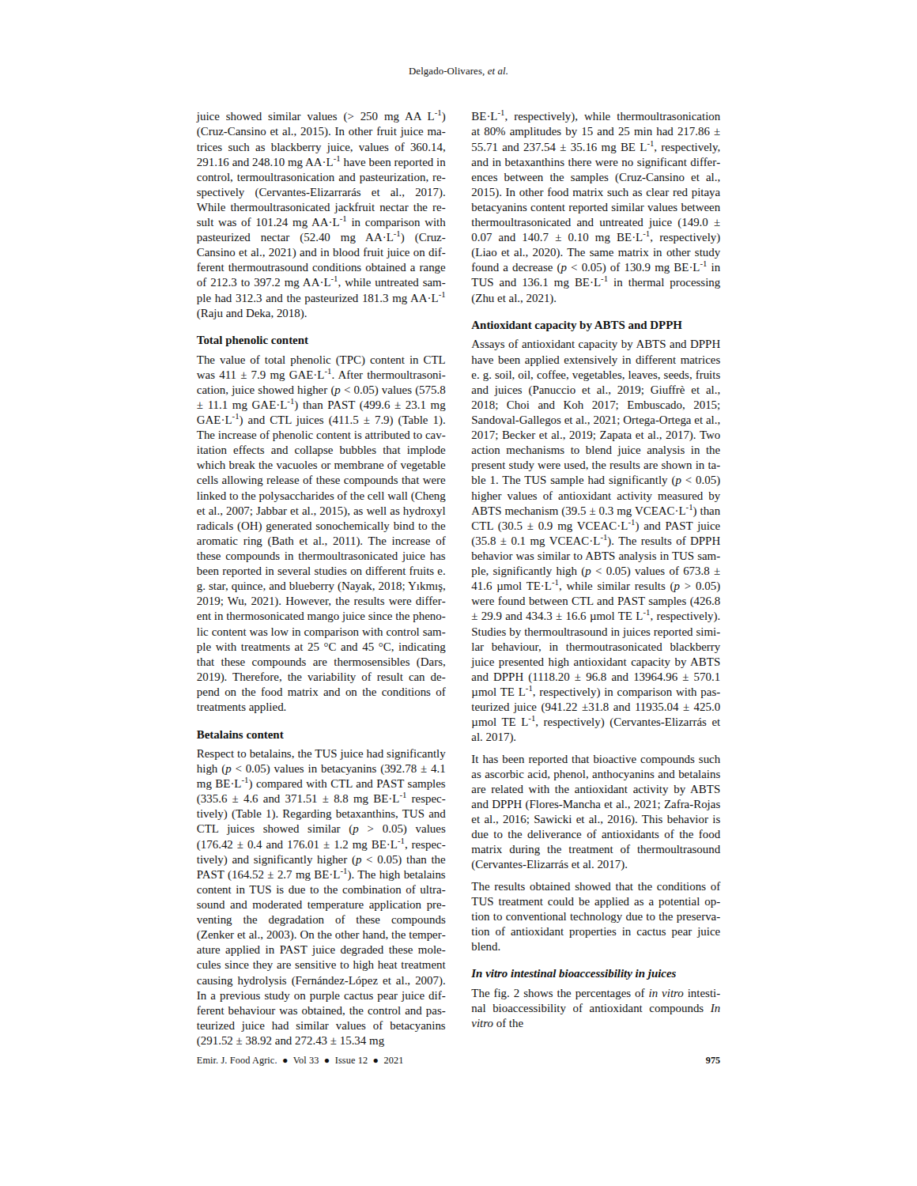Delgado-Olivares, et al.
juice showed similar values (> 250 mg AA L-1) (Cruz-Cansino et al., 2015). In other fruit juice matrices such as blackberry juice, values of 360.14, 291.16 and 248.10 mg AA·L-1 have been reported in control, termoultrasonication and pasteurization, respectively (Cervantes-Elizarrarás et al., 2017). While thermoultrasonicated jackfruit nectar the result was of 101.24 mg AA·L-1 in comparison with pasteurized nectar (52.40 mg AA·L-1) (Cruz-Cansino et al., 2021) and in blood fruit juice on different thermoutrasound conditions obtained a range of 212.3 to 397.2 mg AA·L-1, while untreated sample had 312.3 and the pasteurized 181.3 mg AA·L-1 (Raju and Deka, 2018).
Total phenolic content
The value of total phenolic (TPC) content in CTL was 411 ± 7.9 mg GAE·L-1. After thermoultrasonication, juice showed higher (p < 0.05) values (575.8 ± 11.1 mg GAE·L-1) than PAST (499.6 ± 23.1 mg GAE·L-1) and CTL juices (411.5 ± 7.9) (Table 1). The increase of phenolic content is attributed to cavitation effects and collapse bubbles that implode which break the vacuoles or membrane of vegetable cells allowing release of these compounds that were linked to the polysaccharides of the cell wall (Cheng et al., 2007; Jabbar et al., 2015), as well as hydroxyl radicals (OH) generated sonochemically bind to the aromatic ring (Bath et al., 2011). The increase of these compounds in thermoultrasonicated juice has been reported in several studies on different fruits e. g. star, quince, and blueberry (Nayak, 2018; Yıkmış, 2019; Wu, 2021). However, the results were different in thermosonicated mango juice since the phenolic content was low in comparison with control sample with treatments at 25 °C and 45 °C, indicating that these compounds are thermosensibles (Dars, 2019). Therefore, the variability of result can depend on the food matrix and on the conditions of treatments applied.
Betalains content
Respect to betalains, the TUS juice had significantly high (p < 0.05) values in betacyanins (392.78 ± 4.1 mg BE·L-1) compared with CTL and PAST samples (335.6 ± 4.6 and 371.51 ± 8.8 mg BE·L-1 respectively) (Table 1). Regarding betaxanthins, TUS and CTL juices showed similar (p > 0.05) values (176.42 ± 0.4 and 176.01 ± 1.2 mg BE·L-1, respectively) and significantly higher (p < 0.05) than the PAST (164.52 ± 2.7 mg BE·L-1). The high betalains content in TUS is due to the combination of ultrasound and moderated temperature application preventing the degradation of these compounds (Zenker et al., 2003). On the other hand, the temperature applied in PAST juice degraded these molecules since they are sensitive to high heat treatment causing hydrolysis (Fernández-López et al., 2007). In a previous study on purple cactus pear juice different behaviour was obtained, the control and pasteurized juice had similar values of betacyanins (291.52 ± 38.92 and 272.43 ± 15.34 mg
BE·L-1, respectively), while thermoultrasonication at 80% amplitudes by 15 and 25 min had 217.86 ± 55.71 and 237.54 ± 35.16 mg BE L-1, respectively, and in betaxanthins there were no significant differences between the samples (Cruz-Cansino et al., 2015). In other food matrix such as clear red pitaya betacyanins content reported similar values between thermoultrasonicated and untreated juice (149.0 ± 0.07 and 140.7 ± 0.10 mg BE·L-1, respectively) (Liao et al., 2020). The same matrix in other study found a decrease (p < 0.05) of 130.9 mg BE·L-1 in TUS and 136.1 mg BE·L-1 in thermal processing (Zhu et al., 2021).
Antioxidant capacity by ABTS and DPPH
Assays of antioxidant capacity by ABTS and DPPH have been applied extensively in different matrices e. g. soil, oil, coffee, vegetables, leaves, seeds, fruits and juices (Panuccio et al., 2019; Giuffrè et al., 2018; Choi and Koh 2017; Embuscado, 2015; Sandoval-Gallegos et al., 2021; Ortega-Ortega et al., 2017; Becker et al., 2019; Zapata et al., 2017). Two action mechanisms to blend juice analysis in the present study were used, the results are shown in table 1. The TUS sample had significantly (p < 0.05) higher values of antioxidant activity measured by ABTS mechanism (39.5 ± 0.3 mg VCEAC·L-1) than CTL (30.5 ± 0.9 mg VCEAC·L-1) and PAST juice (35.8 ± 0.1 mg VCEAC·L-1). The results of DPPH behavior was similar to ABTS analysis in TUS sample, significantly high (p < 0.05) values of 673.8 ± 41.6 µmol TE·L-1, while similar results (p > 0.05) were found between CTL and PAST samples (426.8 ± 29.9 and 434.3 ± 16.6 µmol TE L-1, respectively). Studies by thermoultrasound in juices reported similar behaviour, in thermoutrasonicated blackberry juice presented high antioxidant capacity by ABTS and DPPH (1118.20 ± 96.8 and 13964.96 ± 570.1 µmol TE L-1, respectively) in comparison with pasteurized juice (941.22 ±31.8 and 11935.04 ± 425.0 µmol TE L-1, respectively) (Cervantes-Elizarrás et al. 2017).
It has been reported that bioactive compounds such as ascorbic acid, phenol, anthocyanins and betalains are related with the antioxidant activity by ABTS and DPPH (Flores-Mancha et al., 2021; Zafra-Rojas et al., 2016; Sawicki et al., 2016). This behavior is due to the deliverance of antioxidants of the food matrix during the treatment of thermoultrasound (Cervantes-Elizarrás et al. 2017).
The results obtained showed that the conditions of TUS treatment could be applied as a potential option to conventional technology due to the preservation of antioxidant properties in cactus pear juice blend.
In vitro intestinal bioaccessibility in juices
The fig. 2 shows the percentages of in vitro intestinal bioaccessibility of antioxidant compounds In vitro of the
Emir. J. Food Agric. ● Vol 33 ● Issue 12 ● 2021
975